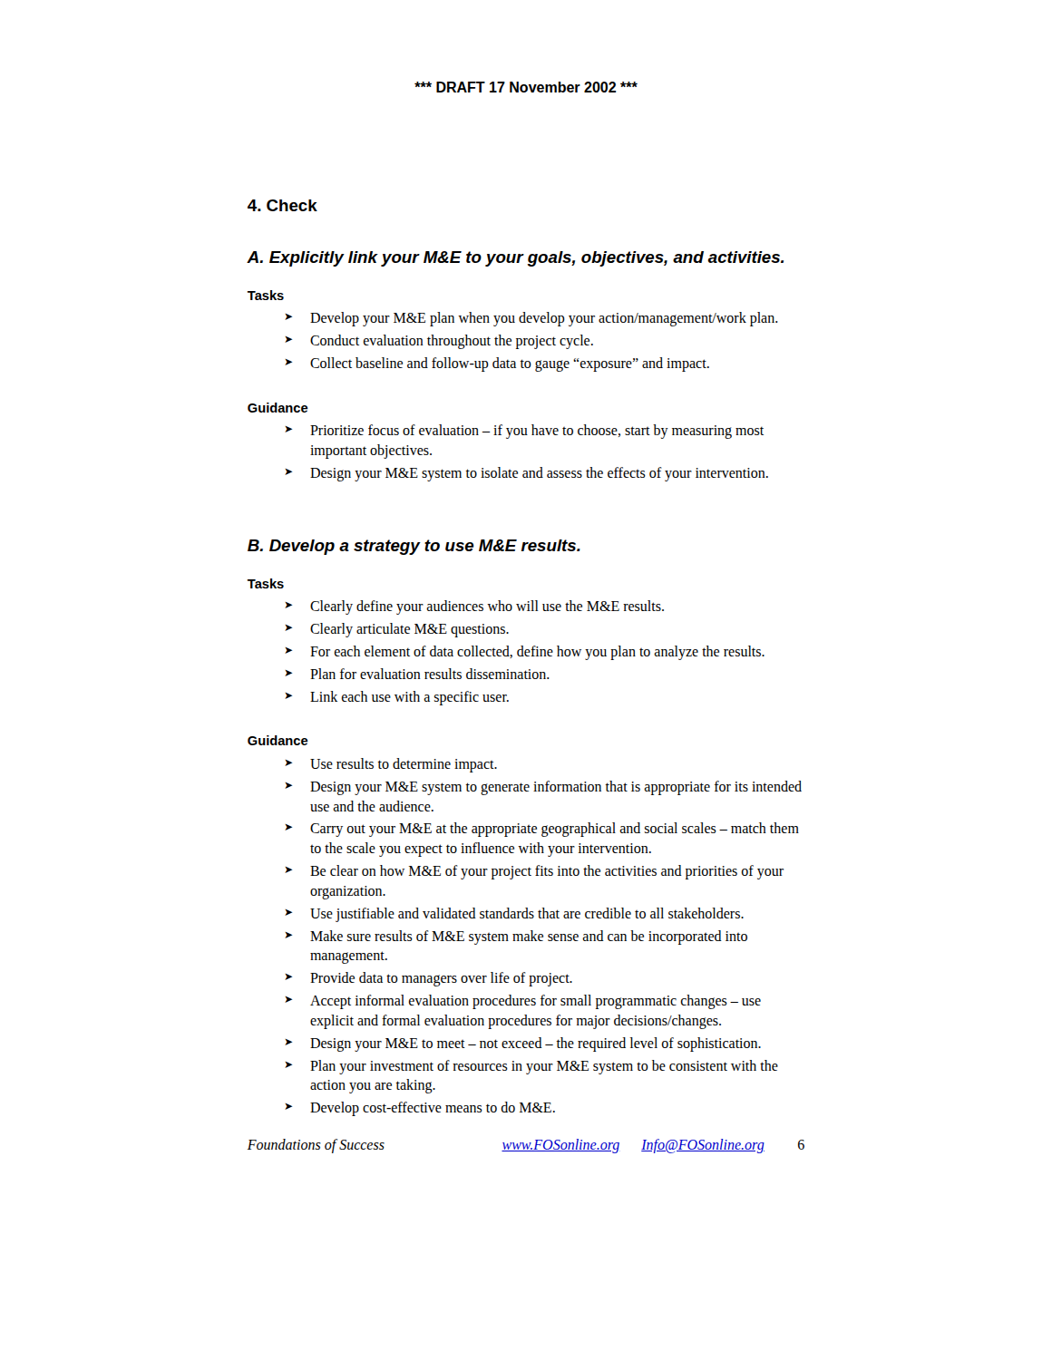*** DRAFT 17 November 2002 ***
4. Check
A. Explicitly link your M&E to your goals, objectives, and activities.
Tasks
Develop your M&E plan when you develop your action/management/work plan.
Conduct evaluation throughout the project cycle.
Collect baseline and follow-up data to gauge “exposure” and impact.
Guidance
Prioritize focus of evaluation – if you have to choose, start by measuring most important objectives.
Design your M&E system to isolate and assess the effects of your intervention.
B. Develop a strategy to use M&E results.
Tasks
Clearly define your audiences who will use the M&E results.
Clearly articulate M&E questions.
For each element of data collected, define how you plan to analyze the results.
Plan for evaluation results dissemination.
Link each use with a specific user.
Guidance
Use results to determine impact.
Design your M&E system to generate information that is appropriate for its intended use and the audience.
Carry out your M&E at the appropriate geographical and social scales – match them to the scale you expect to influence with your intervention.
Be clear on how M&E of your project fits into the activities and priorities of your organization.
Use justifiable and validated standards that are credible to all stakeholders.
Make sure results of M&E system make sense and can be incorporated into management.
Provide data to managers over life of project.
Accept informal evaluation procedures for small programmatic changes – use explicit and formal evaluation procedures for major decisions/changes.
Design your M&E to meet – not exceed – the required level of sophistication.
Plan your investment of resources in your M&E system to be consistent with the action you are taking.
Develop cost-effective means to do M&E.
Foundations of Success 6 www.FOSonline.org Info@FOSonline.org